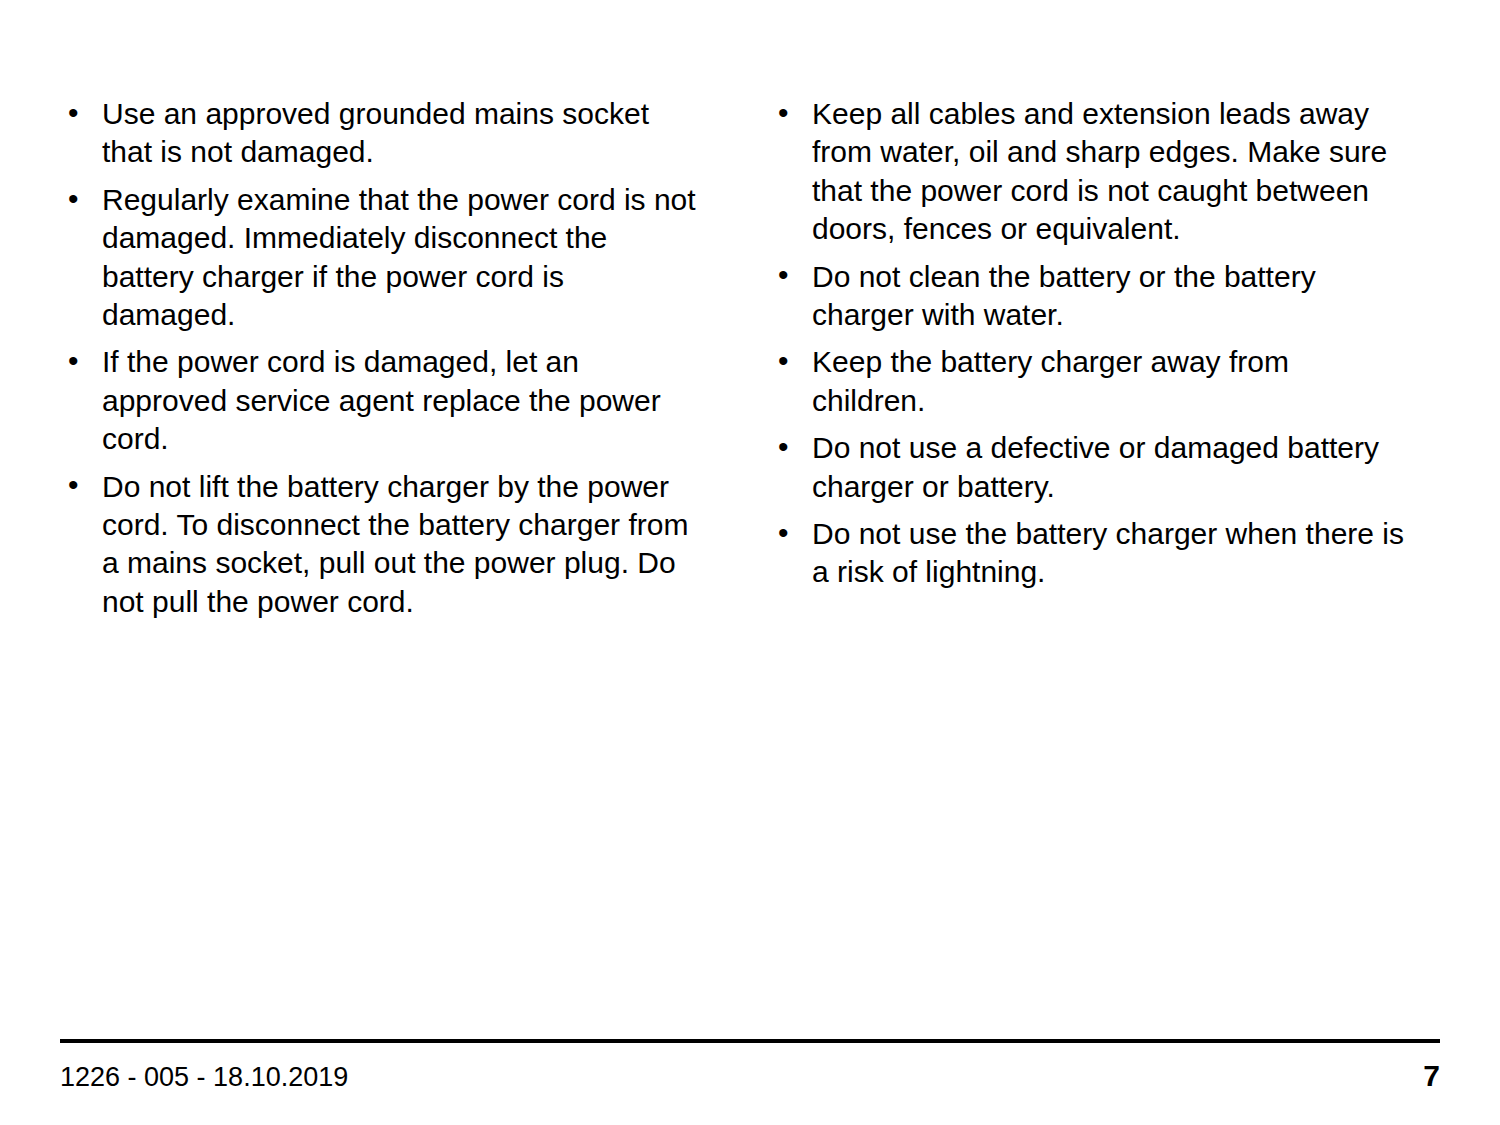Use an approved grounded mains socket that is not damaged.
Regularly examine that the power cord is not damaged. Immediately disconnect the battery charger if the power cord is damaged.
If the power cord is damaged, let an approved service agent replace the power cord.
Do not lift the battery charger by the power cord. To disconnect the battery charger from a mains socket, pull out the power plug. Do not pull the power cord.
Keep all cables and extension leads away from water, oil and sharp edges. Make sure that the power cord is not caught between doors, fences or equivalent.
Do not clean the battery or the battery charger with water.
Keep the battery charger away from children.
Do not use a defective or damaged battery charger or battery.
Do not use the battery charger when there is a risk of lightning.
1226 - 005 - 18.10.2019 7